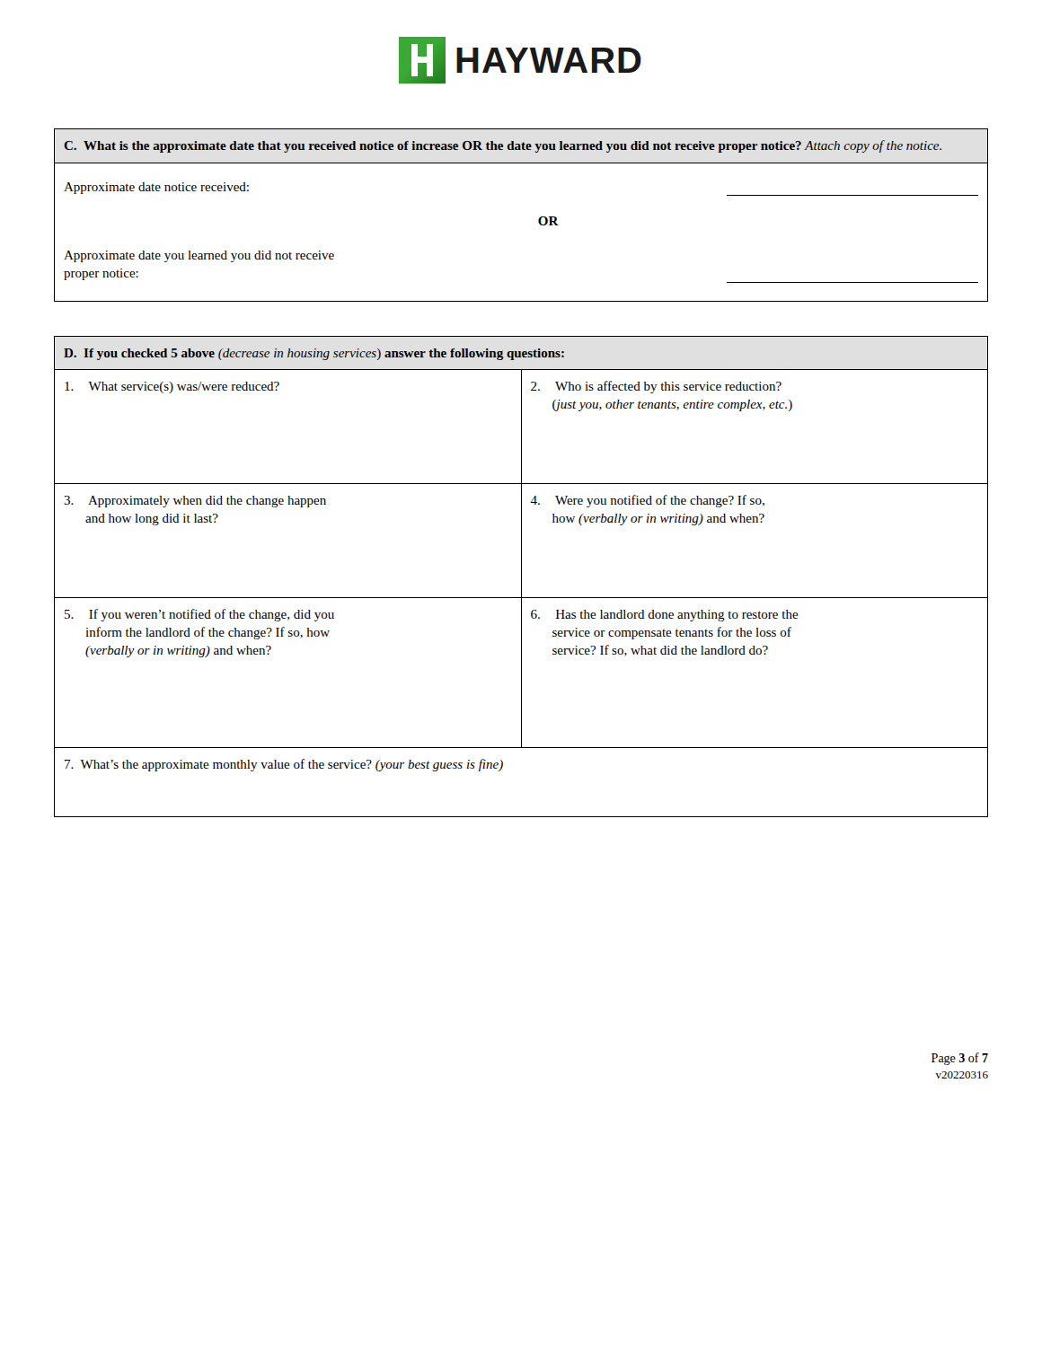HAYWARD
| C. What is the approximate date that you received notice of increase OR the date you learned you did not receive proper notice? Attach copy of the notice. |
| Approximate date notice received: OR Approximate date you learned you did not receive proper notice: |
| D. If you checked 5 above (decrease in housing services ) answer the following questions: |
| 1. What service(s) was/were reduced? | 2. Who is affected by this service reduction? ( just you, other tenants, entire complex, etc. ) |
| 3. Approximately when did the change happen and how long did it last? | 4. Were you notified of the change? If so, how (verbally or in writing) and when? |
| 5. If you weren’t notified of the change, did you inform the landlord of the change? If so, how (verbally or in writing) and when? | 6. Has the landlord done anything to restore the service or compensate tenants for the loss of service? If so, what did the landlord do? |
| 7. What’s the approximate monthly value of the service? (your best guess is fine) |
Page 3 of 7
v20220316